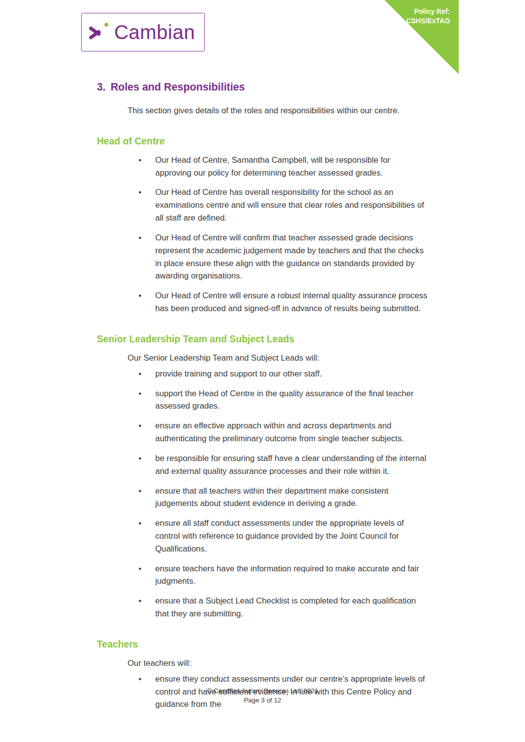Policy Ref:
CSHS/ExTAG
Cambian
3. Roles and Responsibilities
This section gives details of the roles and responsibilities within our centre.
Head of Centre
Our Head of Centre, Samantha Campbell, will be responsible for approving our policy for determining teacher assessed grades.
Our Head of Centre has overall responsibility for the school as an examinations centre and will ensure that clear roles and responsibilities of all staff are defined.
Our Head of Centre will confirm that teacher assessed grade decisions represent the academic judgement made by teachers and that the checks in place ensure these align with the guidance on standards provided by awarding organisations.
Our Head of Centre will ensure a robust internal quality assurance process has been produced and signed-off in advance of results being submitted.
Senior Leadership Team and Subject Leads
Our Senior Leadership Team and Subject Leads will:
provide training and support to our other staff.
support the Head of Centre in the quality assurance of the final teacher assessed grades.
ensure an effective approach within and across departments and authenticating the preliminary outcome from single teacher subjects.
be responsible for ensuring staff have a clear understanding of the internal and external quality assurance processes and their role within it.
ensure that all teachers within their department make consistent judgements about student evidence in deriving a grade.
ensure all staff conduct assessments under the appropriate levels of control with reference to guidance provided by the Joint Council for Qualifications.
ensure teachers have the information required to make accurate and fair judgments.
ensure that a Subject Lead Checklist is completed for each qualification that they are submitting.
Teachers
Our teachers will:
ensure they conduct assessments under our centre’s appropriate levels of control and have sufficient evidence, in line with this Centre Policy and guidance from the
© Cambian Autism Services Ltd. 2021
Page 3 of 12